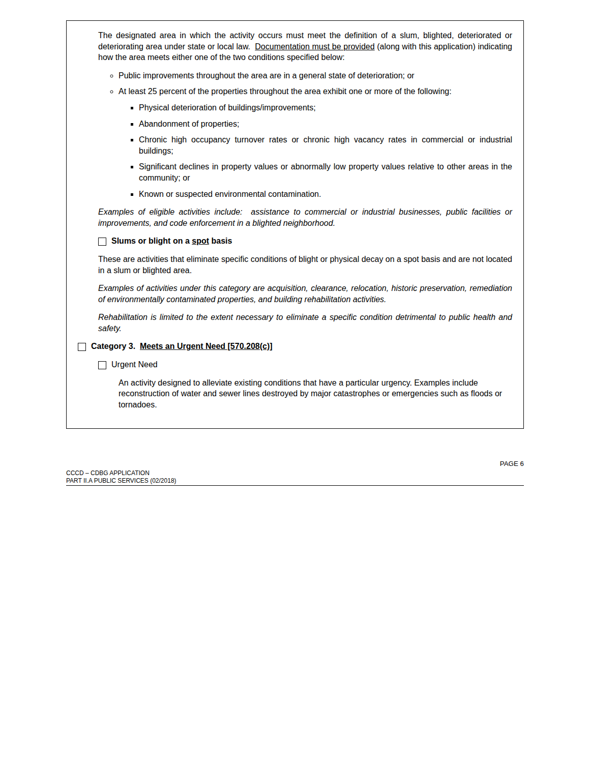The designated area in which the activity occurs must meet the definition of a slum, blighted, deteriorated or deteriorating area under state or local law. Documentation must be provided (along with this application) indicating how the area meets either one of the two conditions specified below:
Public improvements throughout the area are in a general state of deterioration; or
At least 25 percent of the properties throughout the area exhibit one or more of the following:
Physical deterioration of buildings/improvements;
Abandonment of properties;
Chronic high occupancy turnover rates or chronic high vacancy rates in commercial or industrial buildings;
Significant declines in property values or abnormally low property values relative to other areas in the community; or
Known or suspected environmental contamination.
Examples of eligible activities include: assistance to commercial or industrial businesses, public facilities or improvements, and code enforcement in a blighted neighborhood.
Slums or blight on a spot basis
These are activities that eliminate specific conditions of blight or physical decay on a spot basis and are not located in a slum or blighted area.
Examples of activities under this category are acquisition, clearance, relocation, historic preservation, remediation of environmentally contaminated properties, and building rehabilitation activities.
Rehabilitation is limited to the extent necessary to eliminate a specific condition detrimental to public health and safety.
Category 3. Meets an Urgent Need [570.208(c)]
Urgent Need
An activity designed to alleviate existing conditions that have a particular urgency. Examples include reconstruction of water and sewer lines destroyed by major catastrophes or emergencies such as floods or tornadoes.
PAGE 6
CCCD – CDBG APPLICATION
PART II.A PUBLIC SERVICES (02/2018)